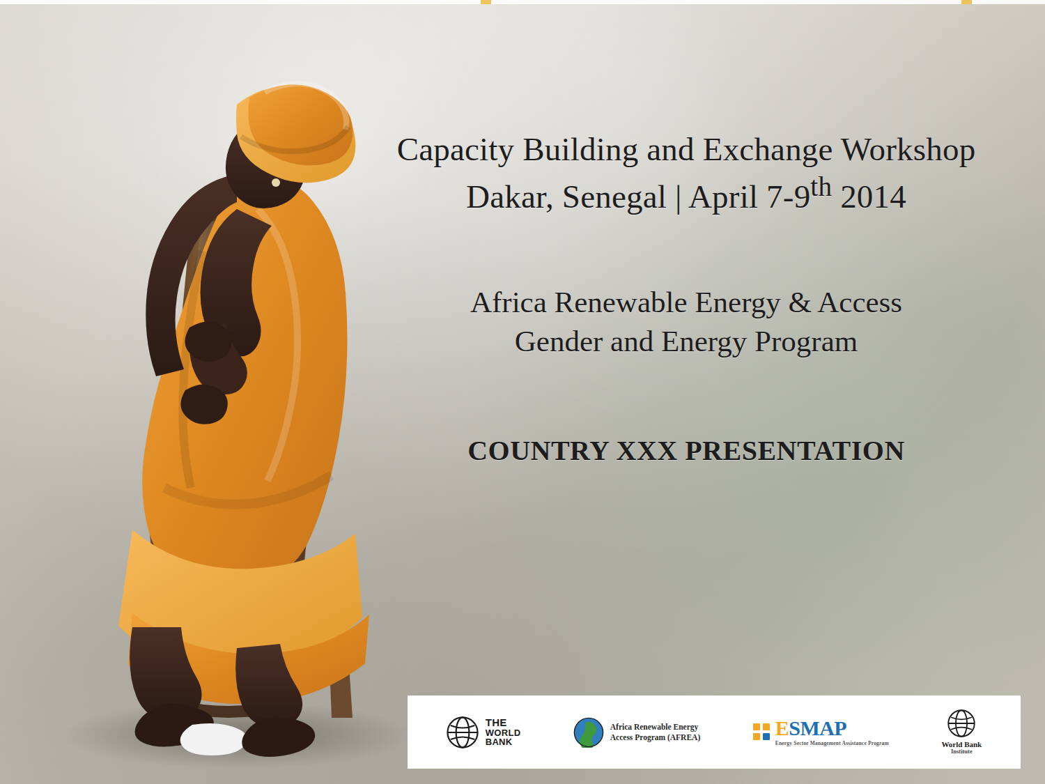Capacity Building and Exchange Workshop
Dakar, Senegal | April 7-9th 2014
Africa Renewable Energy & Access
Gender and Energy Program
COUNTRY XXX PRESENTATION
THEWORLD BANK
Africa Renewable Energy
Access Program (AFREA)
ESMAP Energy Sector Management Assistance Program
World BankInstitute